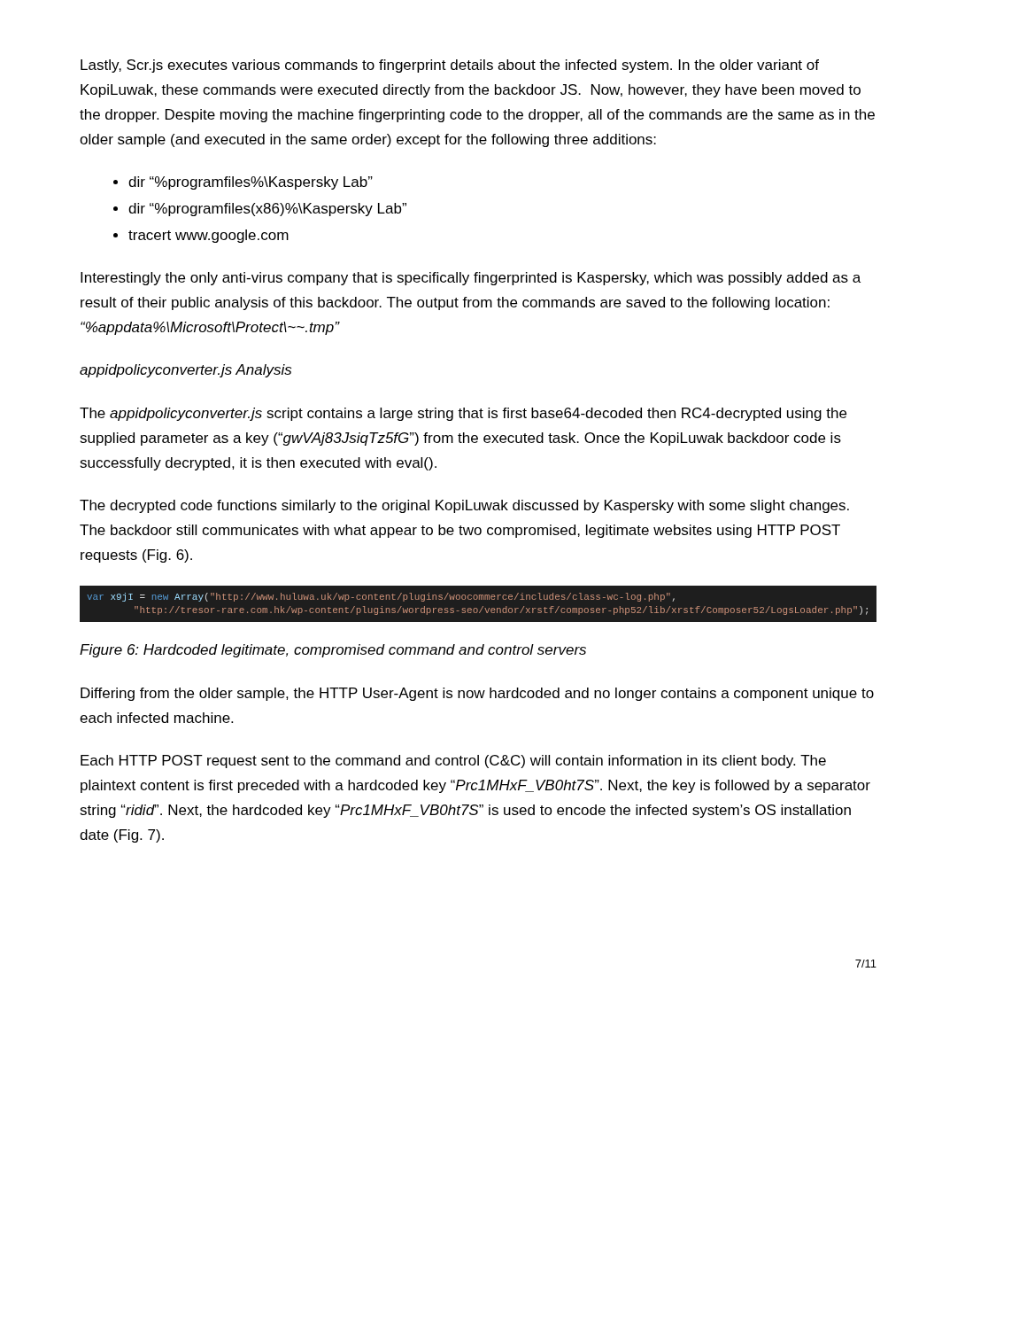Lastly, Scr.js executes various commands to fingerprint details about the infected system. In the older variant of KopiLuwak, these commands were executed directly from the backdoor JS. Now, however, they have been moved to the dropper. Despite moving the machine fingerprinting code to the dropper, all of the commands are the same as in the older sample (and executed in the same order) except for the following three additions:
dir “%programfiles%\Kaspersky Lab”
dir “%programfiles(x86)%\Kaspersky Lab”
tracert www.google.com
Interestingly the only anti-virus company that is specifically fingerprinted is Kaspersky, which was possibly added as a result of their public analysis of this backdoor. The output from the commands are saved to the following location: “%appdata%\Microsoft\Protect\~~.tmp”
appidpolicyconverter.js Analysis
The appidpolicyconverter.js script contains a large string that is first base64-decoded then RC4-decrypted using the supplied parameter as a key (“gwVAj83JsiqTz5fG”) from the executed task. Once the KopiLuwak backdoor code is successfully decrypted, it is then executed with eval().
The decrypted code functions similarly to the original KopiLuwak discussed by Kaspersky with some slight changes. The backdoor still communicates with what appear to be two compromised, legitimate websites using HTTP POST requests (Fig. 6).
var x9jI = new Array("http://www.huluwa.uk/wp-content/plugins/woocommerce/includes/class-wc-log.php", "http://tresor-rare.com.hk/wp-content/plugins/wordpress-seo/vendor/xrstf/composer-php52/lib/xrstf/Composer52/LogsLoader.php");
Figure 6: Hardcoded legitimate, compromised command and control servers
Differing from the older sample, the HTTP User-Agent is now hardcoded and no longer contains a component unique to each infected machine.
Each HTTP POST request sent to the command and control (C&C) will contain information in its client body. The plaintext content is first preceded with a hardcoded key “Prc1MHxF_VB0ht7S”. Next, the key is followed by a separator string “ridid”. Next, the hardcoded key “Prc1MHxF_VB0ht7S” is used to encode the infected system’s OS installation date (Fig. 7).
7/11